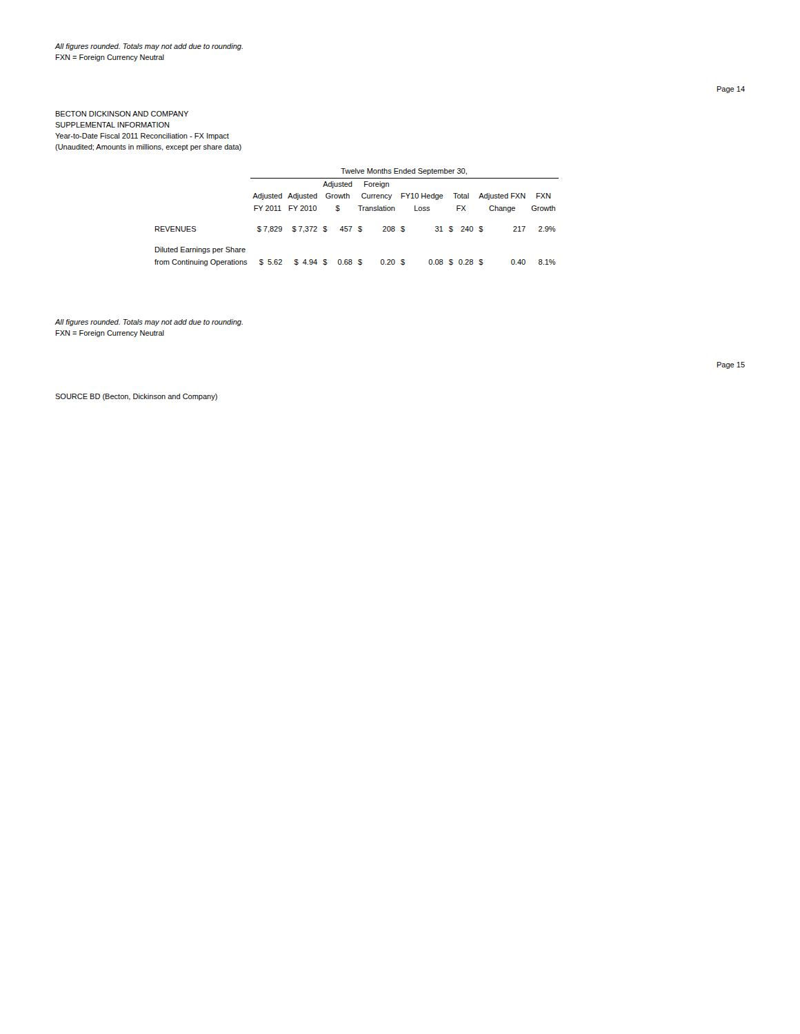All figures rounded. Totals may not add due to rounding.
FXN = Foreign Currency Neutral
Page 14
BECTON DICKINSON AND COMPANY
SUPPLEMENTAL INFORMATION
Year-to-Date Fiscal 2011 Reconciliation - FX Impact
(Unaudited; Amounts in millions, except per share data)
| | Twelve Months Ended September 30, |
| | | | Adjusted | Foreign | | | | |
| | Adjusted | Adjusted | Growth | Currency | FY10 Hedge | Total | Adjusted FXN | FXN |
| | FY 2011 | FY 2010 | $ | Translation | Loss | FX | Change | Growth |
| REVENUES | $ 7,829 | $ 7,372 | $ | 457 | $ | 208 | $ | 31 | $ | 240 | $ | 217 | 2.9% |
| Diluted Earnings per Share | | | | | | | | | | | | | |
| from Continuing Operations | $ 5.62 | $ 4.94 | $ | 0.68 | $ | 0.20 | $ | 0.08 | $ | 0.28 | $ | 0.40 | 8.1% |
All figures rounded. Totals may not add due to rounding.
FXN = Foreign Currency Neutral
Page 15
SOURCE BD (Becton, Dickinson and Company)